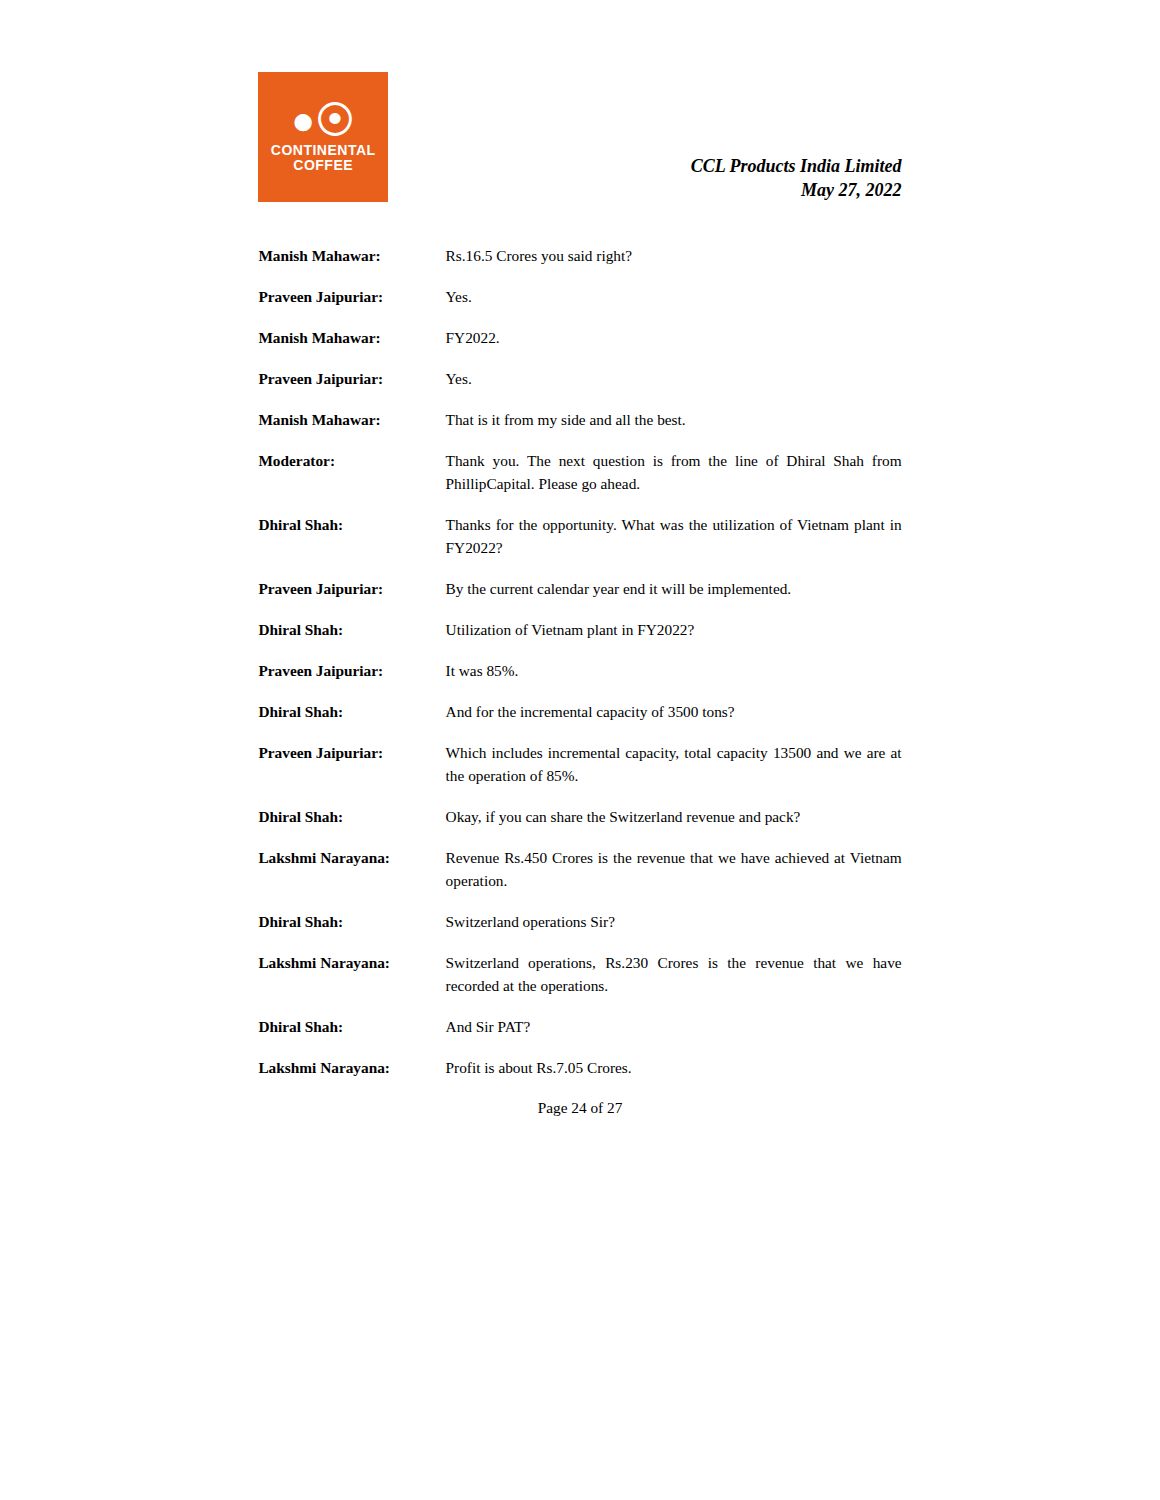●⦿
CONTINENTAL
COFFEE
CCL Products India Limited
May 27, 2022
| Manish Mahawar: | Rs.16.5 Crores you said right? |
| Praveen Jaipuriar: | Yes. |
| Manish Mahawar: | FY2022. |
| Praveen Jaipuriar: | Yes. |
| Manish Mahawar: | That is it from my side and all the best. |
| Moderator: | Thank you. The next question is from the line of Dhiral Shah from PhillipCapital. Please go ahead. |
| Dhiral Shah: | Thanks for the opportunity. What was the utilization of Vietnam plant in FY2022? |
| Praveen Jaipuriar: | By the current calendar year end it will be implemented. |
| Dhiral Shah: | Utilization of Vietnam plant in FY2022? |
| Praveen Jaipuriar: | It was 85%. |
| Dhiral Shah: | And for the incremental capacity of 3500 tons? |
| Praveen Jaipuriar: | Which includes incremental capacity, total capacity 13500 and we are at the operation of 85%. |
| Dhiral Shah: | Okay, if you can share the Switzerland revenue and pack? |
| Lakshmi Narayana: | Revenue Rs.450 Crores is the revenue that we have achieved at Vietnam operation. |
| Dhiral Shah: | Switzerland operations Sir? |
| Lakshmi Narayana: | Switzerland operations, Rs.230 Crores is the revenue that we have recorded at the operations. |
| Dhiral Shah: | And Sir PAT? |
| Lakshmi Narayana: | Profit is about Rs.7.05 Crores. |
Page 24 of 27